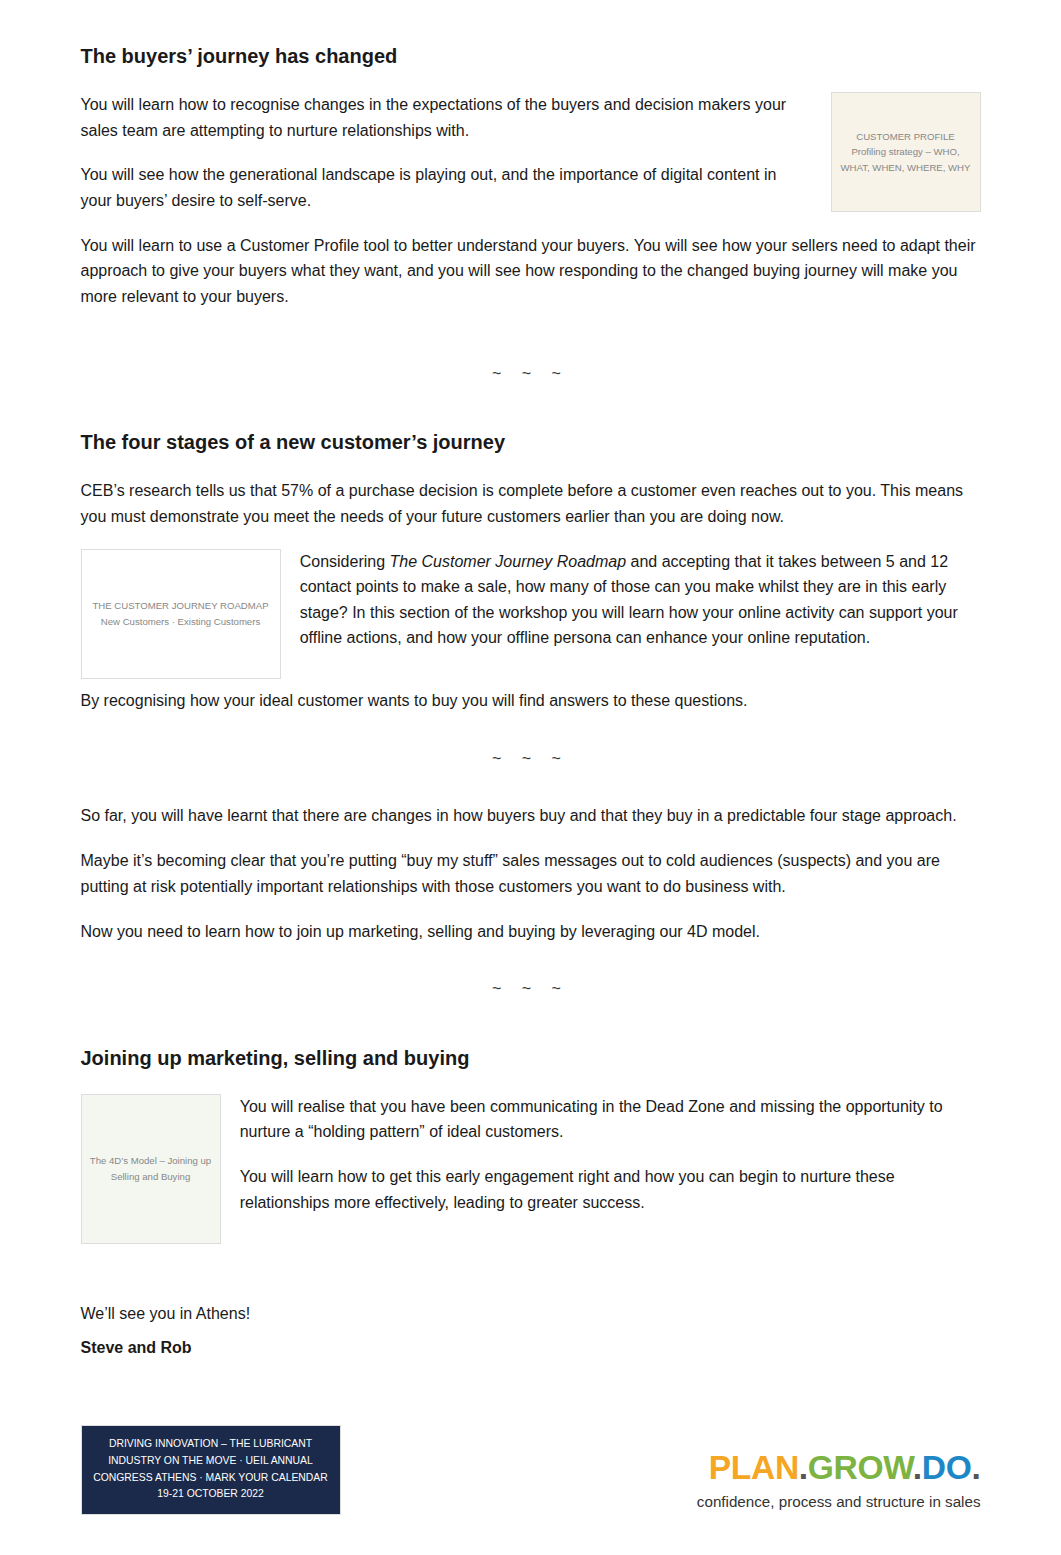The buyers’ journey has changed
CUSTOMER PROFILE
Profiling strategy – WHO, WHAT, WHEN, WHERE, WHY
You will learn how to recognise changes in the expectations of the buyers and decision makers your sales team are attempting to nurture relationships with.
You will see how the generational landscape is playing out, and the importance of digital content in your buyers’ desire to self-serve.
You will learn to use a Customer Profile tool to better understand your buyers. You will see how your sellers need to adapt their approach to give your buyers what they want, and you will see how responding to the changed buying journey will make you more relevant to your buyers.
~ ~ ~
The four stages of a new customer’s journey
CEB’s research tells us that 57% of a purchase decision is complete before a customer even reaches out to you. This means you must demonstrate you meet the needs of your future customers earlier than you are doing now.
THE CUSTOMER JOURNEY ROADMAP
New Customers · Existing Customers
Considering The Customer Journey Roadmap and accepting that it takes between 5 and 12 contact points to make a sale, how many of those can you make whilst they are in this early stage? In this section of the workshop you will learn how your online activity can support your offline actions, and how your offline persona can enhance your online reputation.
By recognising how your ideal customer wants to buy you will find answers to these questions.
~ ~ ~
So far, you will have learnt that there are changes in how buyers buy and that they buy in a predictable four stage approach.
Maybe it’s becoming clear that you’re putting “buy my stuff” sales messages out to cold audiences (suspects) and you are putting at risk potentially important relationships with those customers you want to do business with.
Now you need to learn how to join up marketing, selling and buying by leveraging our 4D model.
~ ~ ~
Joining up marketing, selling and buying
The 4D’s Model – Joining up Selling and Buying
You will realise that you have been communicating in the Dead Zone and missing the opportunity to nurture a “holding pattern” of ideal customers.
You will learn how to get this early engagement right and how you can begin to nurture these relationships more effectively, leading to greater success.
We’ll see you in Athens!
Steve and Rob
DRIVING INNOVATION – THE LUBRICANT INDUSTRY ON THE MOVE · UEIL ANNUAL CONGRESS ATHENS · MARK YOUR CALENDAR 19-21 OCTOBER 2022
PLAN. GROW. DO.
confidence, process and structure in sales